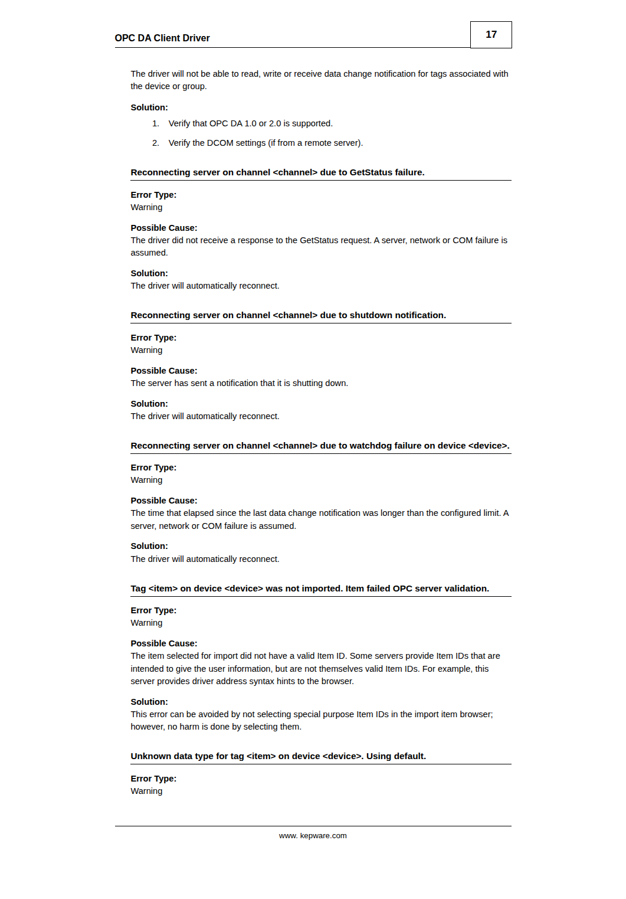OPC DA Client Driver
17
The driver will not be able to read, write or receive data change notification for tags associated with the device or group.
Solution:
Verify that OPC DA 1.0 or 2.0 is supported.
Verify the DCOM settings (if from a remote server).
Reconnecting server on channel <channel> due to GetStatus failure.
Error Type:
Warning
Possible Cause:
The driver did not receive a response to the GetStatus request. A server, network or COM failure is assumed.
Solution:
The driver will automatically reconnect.
Reconnecting server on channel <channel> due to shutdown notification.
Error Type:
Warning
Possible Cause:
The server has sent a notification that it is shutting down.
Solution:
The driver will automatically reconnect.
Reconnecting server on channel <channel> due to watchdog failure on device <device>.
Error Type:
Warning
Possible Cause:
The time that elapsed since the last data change notification was longer than the configured limit. A server, network or COM failure is assumed.
Solution:
The driver will automatically reconnect.
Tag <item> on device <device> was not imported. Item failed OPC server validation.
Error Type:
Warning
Possible Cause:
The item selected for import did not have a valid Item ID. Some servers provide Item IDs that are intended to give the user information, but are not themselves valid Item IDs. For example, this server provides driver address syntax hints to the browser.
Solution:
This error can be avoided by not selecting special purpose Item IDs in the import item browser; however, no harm is done by selecting them.
Unknown data type for tag <item> on device <device>. Using default.
Error Type:
Warning
www. kepware.com